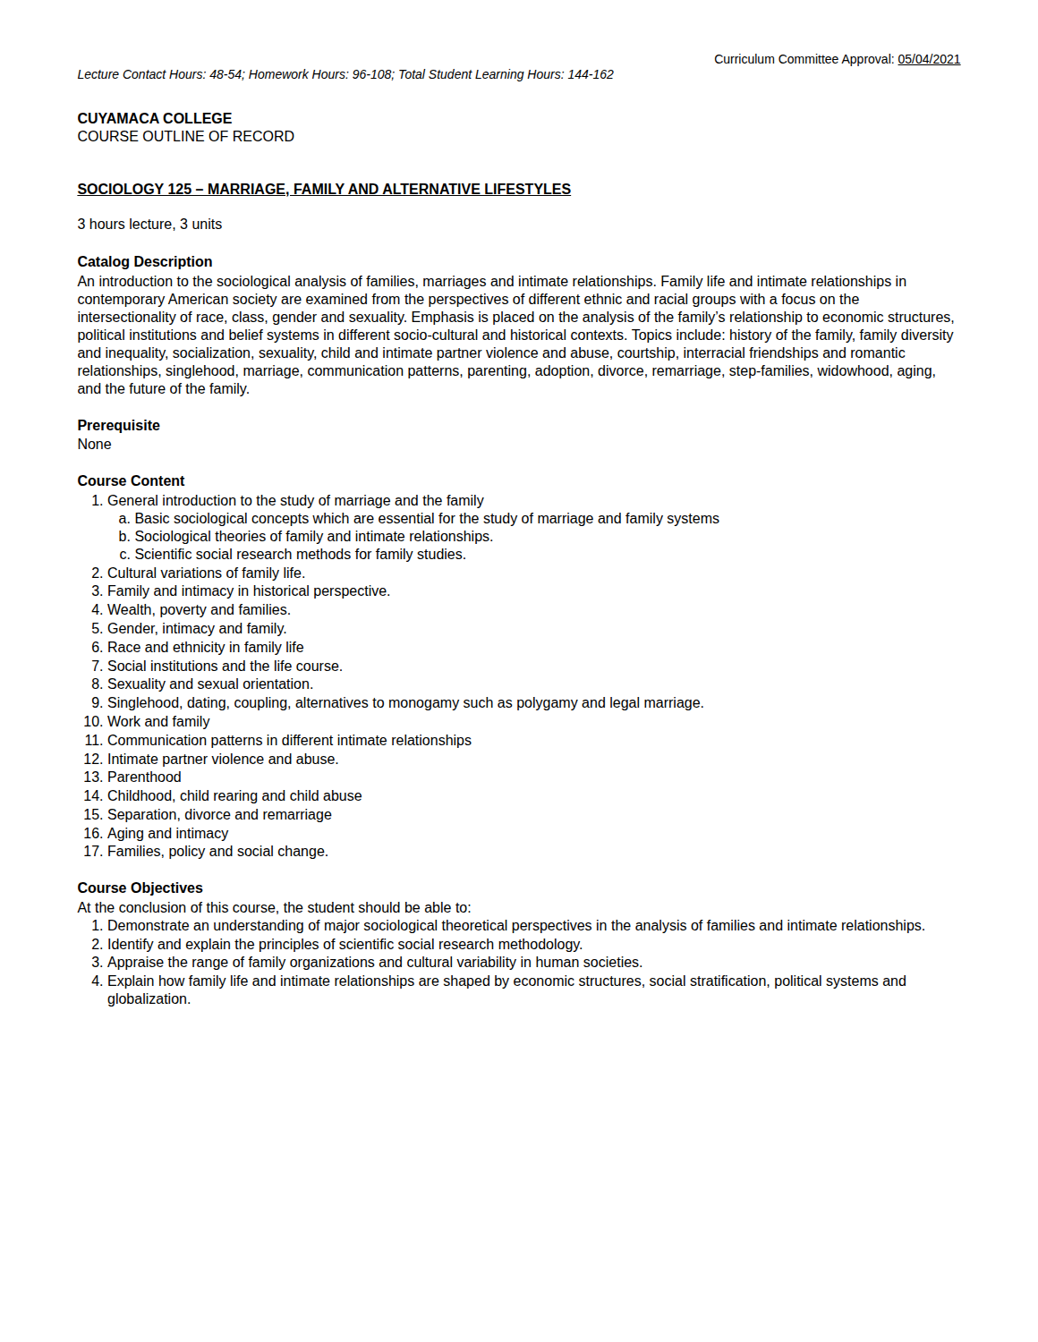Curriculum Committee Approval: 05/04/2021
Lecture Contact Hours: 48-54; Homework Hours: 96-108; Total Student Learning Hours: 144-162
CUYAMACA COLLEGE
COURSE OUTLINE OF RECORD
SOCIOLOGY 125 – MARRIAGE, FAMILY AND ALTERNATIVE LIFESTYLES
3 hours lecture, 3 units
Catalog Description
An introduction to the sociological analysis of families, marriages and intimate relationships. Family life and intimate relationships in contemporary American society are examined from the perspectives of different ethnic and racial groups with a focus on the intersectionality of race, class, gender and sexuality. Emphasis is placed on the analysis of the family’s relationship to economic structures, political institutions and belief systems in different socio-cultural and historical contexts. Topics include: history of the family, family diversity and inequality, socialization, sexuality, child and intimate partner violence and abuse, courtship, interracial friendships and romantic relationships, singlehood, marriage, communication patterns, parenting, adoption, divorce, remarriage, step-families, widowhood, aging, and the future of the family.
Prerequisite
None
Course Content
General introduction to the study of marriage and the family
Basic sociological concepts which are essential for the study of marriage and family systems
Sociological theories of family and intimate relationships.
Scientific social research methods for family studies.
Cultural variations of family life.
Family and intimacy in historical perspective.
Wealth, poverty and families.
Gender, intimacy and family.
Race and ethnicity in family life
Social institutions and the life course.
Sexuality and sexual orientation.
Singlehood, dating, coupling, alternatives to monogamy such as polygamy and legal marriage.
Work and family
Communication patterns in different intimate relationships
Intimate partner violence and abuse.
Parenthood
Childhood, child rearing and child abuse
Separation, divorce and remarriage
Aging and intimacy
Families, policy and social change.
Course Objectives
At the conclusion of this course, the student should be able to:
Demonstrate an understanding of major sociological theoretical perspectives in the analysis of families and intimate relationships.
Identify and explain the principles of scientific social research methodology.
Appraise the range of family organizations and cultural variability in human societies.
Explain how family life and intimate relationships are shaped by economic structures, social stratification, political systems and globalization.